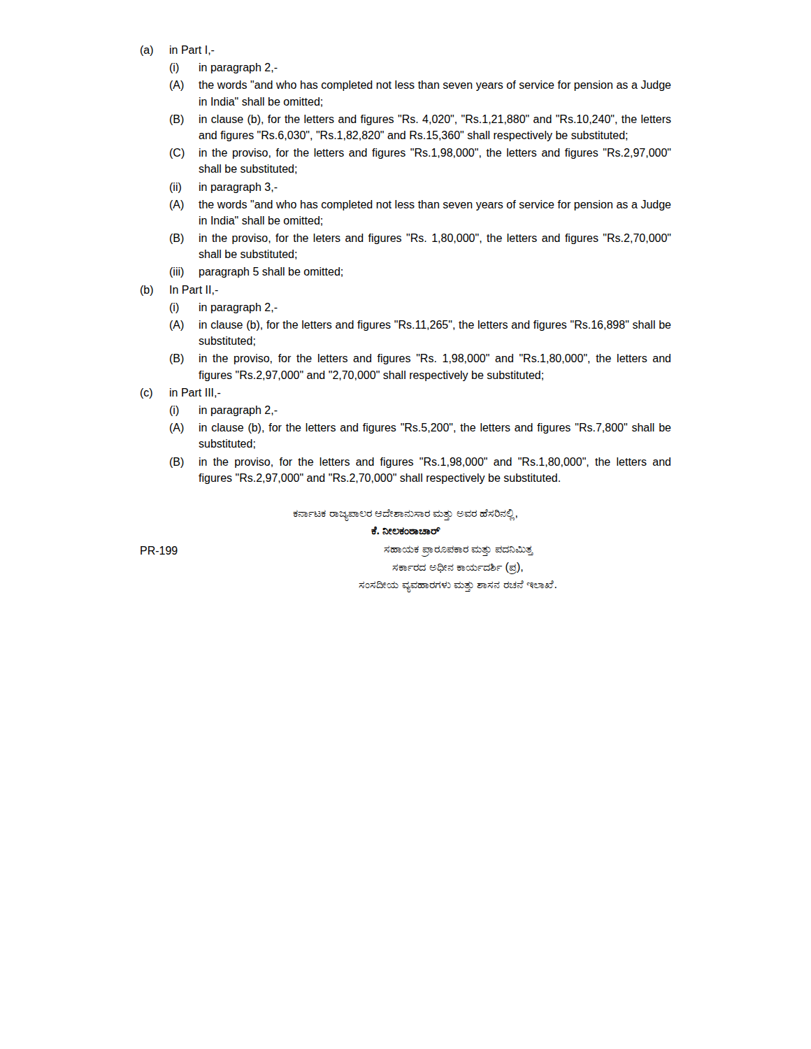(a)
in Part I,-
(i)
in paragraph 2,-
(A)
the words "and who has completed not less than seven years of service for pension as a Judge in India" shall be omitted;
(B)
in clause (b), for the letters and figures "Rs. 4,020", "Rs.1,21,880" and "Rs.10,240", the letters and figures "Rs.6,030", "Rs.1,82,820" and Rs.15,360" shall respectively be substituted;
(C)
in the proviso, for the letters and figures "Rs.1,98,000", the letters and figures "Rs.2,97,000" shall be substituted;
(ii)
in paragraph 3,-
(A)
the words "and who has completed not less than seven years of service for pension as a Judge in India" shall be omitted;
(B)
in the proviso, for the leters and figures "Rs. 1,80,000", the letters and figures "Rs.2,70,000" shall be substituted;
(iii)
paragraph 5 shall be omitted;
(b)
In Part II,-
(i)
in paragraph 2,-
(A)
in clause (b), for the letters and figures "Rs.11,265", the letters and figures "Rs.16,898" shall be substituted;
(B)
in the proviso, for the letters and figures "Rs. 1,98,000" and "Rs.1,80,000", the letters and figures "Rs.2,97,000" and "2,70,000" shall respectively be substituted;
(c)
in Part III,-
(i)
in paragraph 2,-
(A)
in clause (b), for the letters and figures "Rs.5,200", the letters and figures "Rs.7,800" shall be substituted;
(B)
in the proviso, for the letters and figures "Rs.1,98,000" and "Rs.1,80,000", the letters and figures "Rs.2,97,000" and "Rs.2,70,000" shall respectively be substituted.
ಕರ್ನಾಟಕ ರಾಜ್ಯಪಾಲರ ಆದೇಶಾನುಸಾರ ಮತ್ತು ಅವರ ಹೆಸರಿನಲ್ಲಿ,
ಕೆ. ನೀಲಕಂಠಾಚಾರ್
PR-199
ಸಹಾಯಕ ಪ್ರಾರೂಪಕಾರ ಮತ್ತು ಪದನಿಮಿತ್ತ
ಸರ್ಕಾರದ ಅಧೀನ ಕಾರ್ಯದರ್ಶಿ (ಪ್ರ),
ಸಂಸದೀಯ ವ್ಯವಹಾರಗಳು ಮತ್ತು ಶಾಸನ ರಚನೆ ಇಲಾಖೆ.